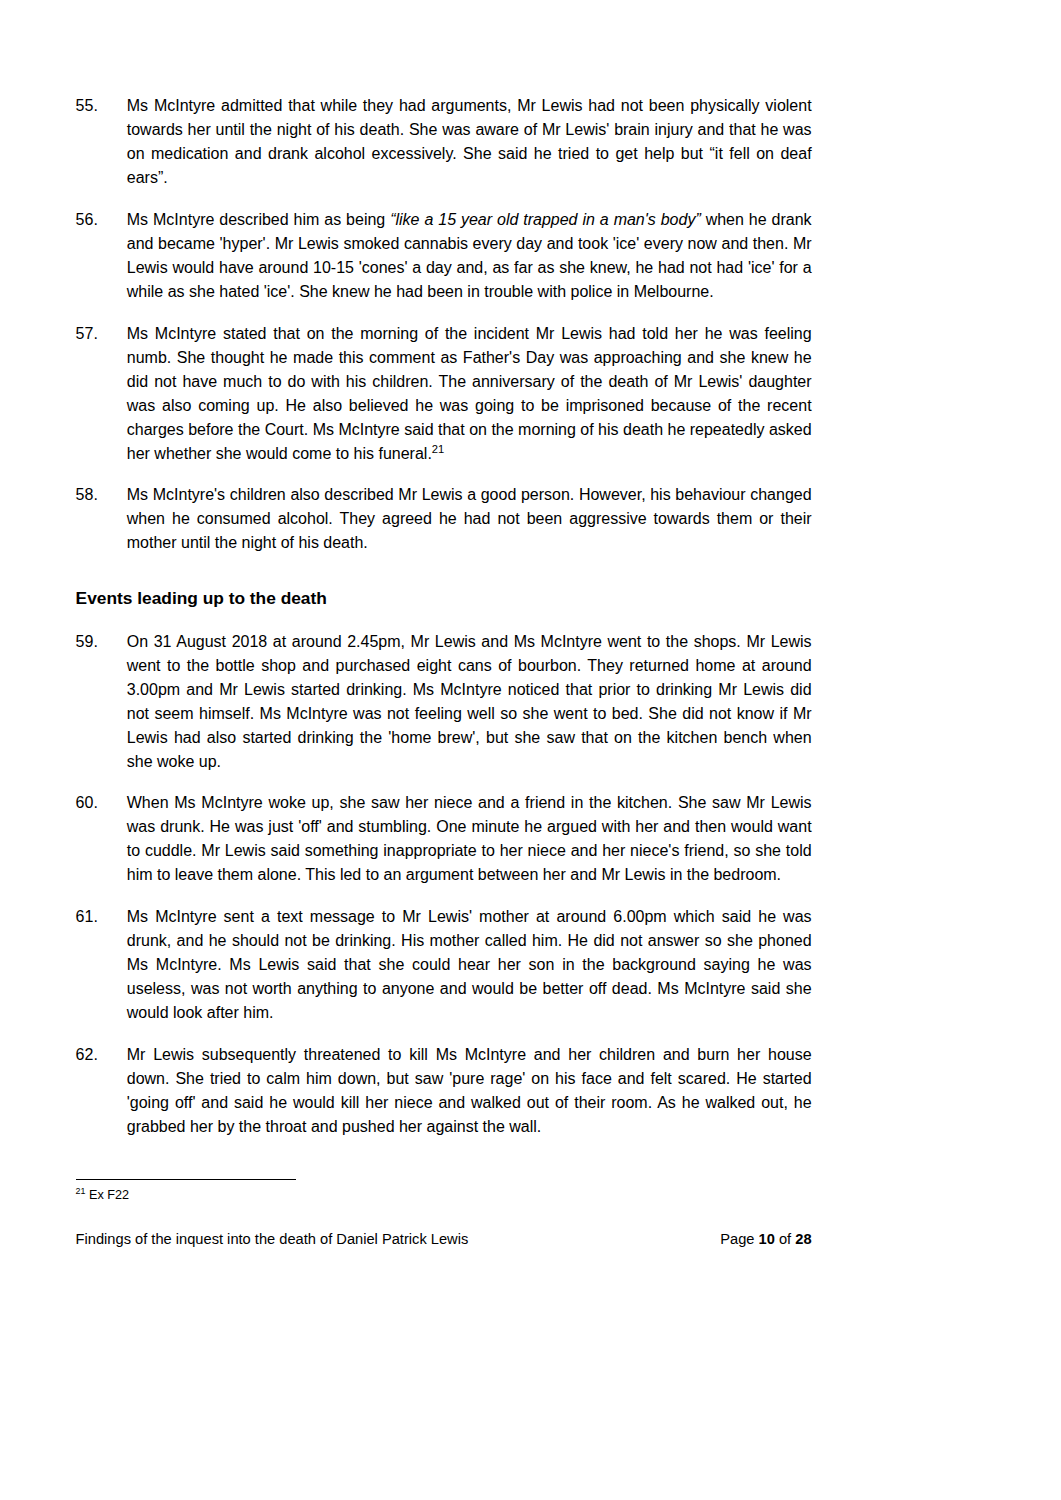55. Ms McIntyre admitted that while they had arguments, Mr Lewis had not been physically violent towards her until the night of his death. She was aware of Mr Lewis' brain injury and that he was on medication and drank alcohol excessively. She said he tried to get help but “it fell on deaf ears”.
56. Ms McIntyre described him as being “like a 15 year old trapped in a man's body” when he drank and became 'hyper'. Mr Lewis smoked cannabis every day and took 'ice' every now and then. Mr Lewis would have around 10-15 'cones' a day and, as far as she knew, he had not had 'ice' for a while as she hated 'ice'. She knew he had been in trouble with police in Melbourne.
57. Ms McIntyre stated that on the morning of the incident Mr Lewis had told her he was feeling numb. She thought he made this comment as Father's Day was approaching and she knew he did not have much to do with his children. The anniversary of the death of Mr Lewis' daughter was also coming up. He also believed he was going to be imprisoned because of the recent charges before the Court. Ms McIntyre said that on the morning of his death he repeatedly asked her whether she would come to his funeral.21
58. Ms McIntyre's children also described Mr Lewis a good person. However, his behaviour changed when he consumed alcohol. They agreed he had not been aggressive towards them or their mother until the night of his death.
Events leading up to the death
59. On 31 August 2018 at around 2.45pm, Mr Lewis and Ms McIntyre went to the shops. Mr Lewis went to the bottle shop and purchased eight cans of bourbon. They returned home at around 3.00pm and Mr Lewis started drinking. Ms McIntyre noticed that prior to drinking Mr Lewis did not seem himself. Ms McIntyre was not feeling well so she went to bed. She did not know if Mr Lewis had also started drinking the 'home brew', but she saw that on the kitchen bench when she woke up.
60. When Ms McIntyre woke up, she saw her niece and a friend in the kitchen. She saw Mr Lewis was drunk. He was just 'off' and stumbling. One minute he argued with her and then would want to cuddle. Mr Lewis said something inappropriate to her niece and her niece's friend, so she told him to leave them alone. This led to an argument between her and Mr Lewis in the bedroom.
61. Ms McIntyre sent a text message to Mr Lewis' mother at around 6.00pm which said he was drunk, and he should not be drinking. His mother called him. He did not answer so she phoned Ms McIntyre. Ms Lewis said that she could hear her son in the background saying he was useless, was not worth anything to anyone and would be better off dead. Ms McIntyre said she would look after him.
62. Mr Lewis subsequently threatened to kill Ms McIntyre and her children and burn her house down. She tried to calm him down, but saw 'pure rage' on his face and felt scared. He started 'going off' and said he would kill her niece and walked out of their room. As he walked out, he grabbed her by the throat and pushed her against the wall.
21 Ex F22
Findings of the inquest into the death of Daniel Patrick Lewis Page 10 of 28